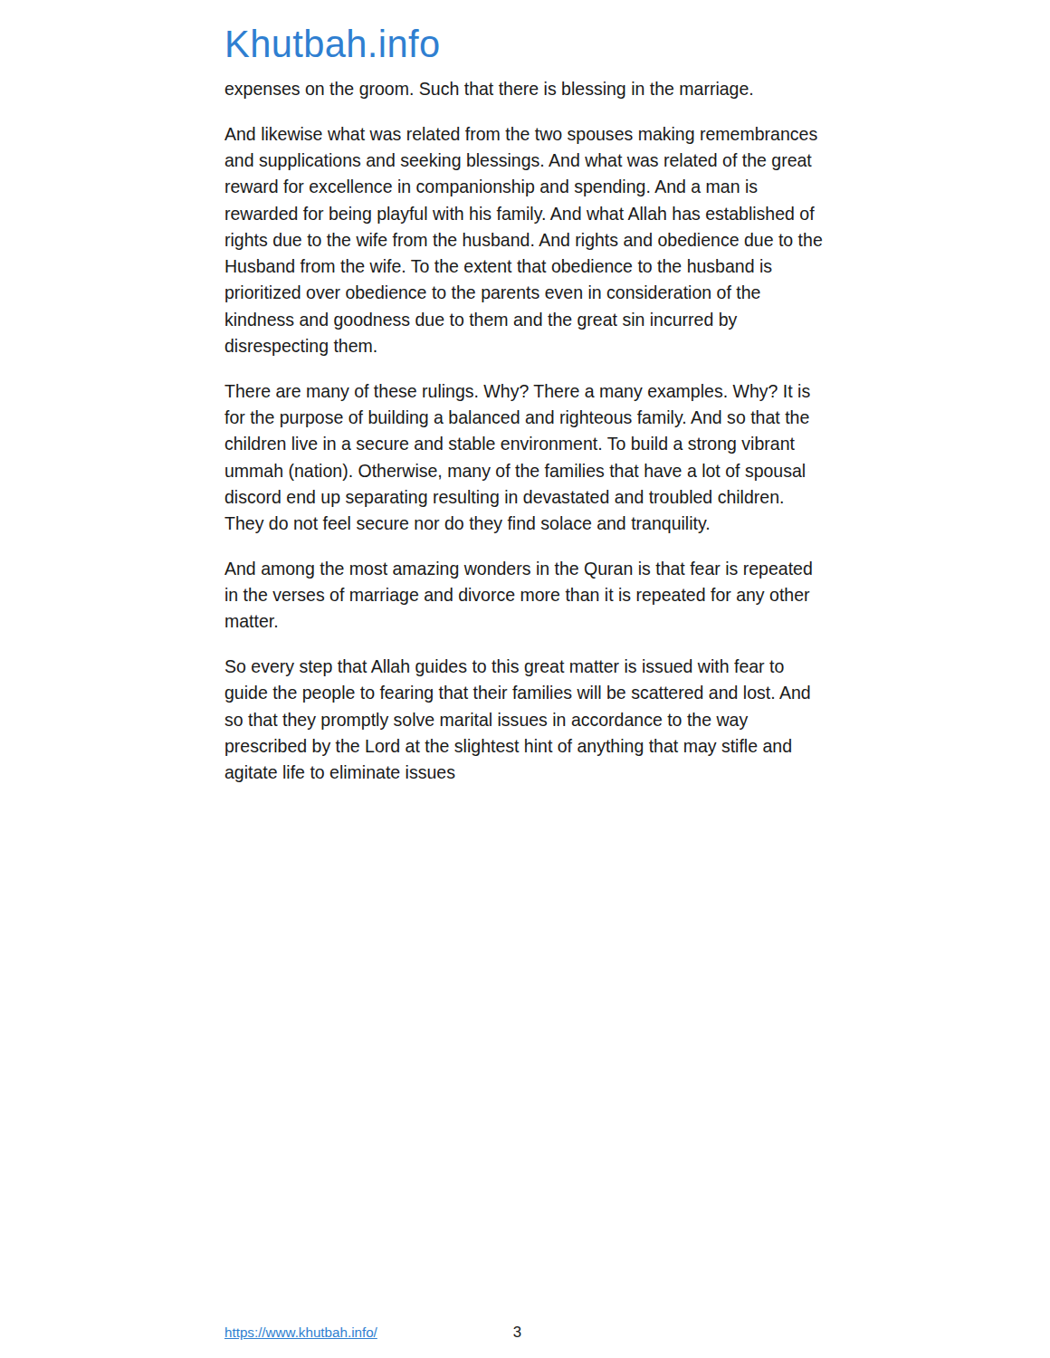Khutbah.info
expenses on the groom. Such that there is blessing in the marriage.
And likewise what was related from the two spouses making remembrances and supplications and seeking blessings. And what was related of the great reward for excellence in companionship and spending. And a man is rewarded for being playful with his family. And what Allah has established of rights due to the wife from the husband. And rights and obedience due to the Husband from the wife. To the extent that obedience to the husband is prioritized over obedience to the parents even in consideration of the kindness and goodness due to them and the great sin incurred by disrespecting them.
There are many of these rulings. Why? There a many examples. Why? It is for the purpose of building a balanced and righteous family. And so that the children live in a secure and stable environment. To build a strong vibrant ummah (nation). Otherwise, many of the families that have a lot of spousal discord end up separating resulting in devastated and troubled children. They do not feel secure nor do they find solace and tranquility.
And among the most amazing wonders in the Quran is that fear is repeated in the verses of marriage and divorce more than it is repeated for any other matter.
So every step that Allah guides to this great matter is issued with fear to guide the people to fearing that their families will be scattered and lost. And so that they promptly solve marital issues in accordance to the way prescribed by the Lord at the slightest hint of anything that may stifle and agitate life to eliminate issues
https://www.khutbah.info/ 3